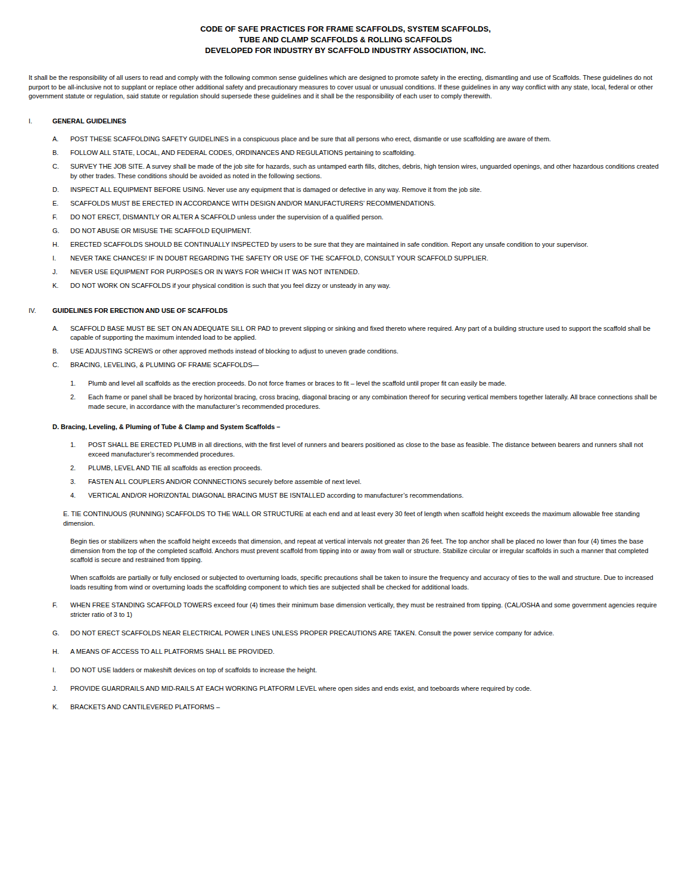Code of Safe Practices for Frame Scaffolds, System Scaffolds,
Tube and Clamp Scaffolds & Rolling Scaffolds
Developed for Industry by Scaffold Industry Association, Inc.
It shall be the responsibility of all users to read and comply with the following common sense guidelines which are designed to promote safety in the erecting, dismantling and use of Scaffolds. These guidelines do not purport to be all-inclusive not to supplant or replace other additional safety and precautionary measures to cover usual or unusual conditions. If these guidelines in any way conflict with any state, local, federal or other government statute or regulation, said statute or regulation should supersede these guidelines and it shall be the responsibility of each user to comply therewith.
I.
General Guidelines
A.
Post these scaffolding safety guidelines in a conspicuous place and be sure that all persons who erect, dismantle or use scaffolding are aware of them.
B.
Follow all state, local, and federal codes, ordinances and regulations pertaining to scaffolding.
C.
Survey the job site. A survey shall be made of the job site for hazards, such as untamped earth fills, ditches, debris, high tension wires, unguarded openings, and other hazardous conditions created by other trades. These conditions should be avoided as noted in the following sections.
D.
Inspect all equipment before using. Never use any equipment that is damaged or defective in any way. Remove it from the job site.
E.
Scaffolds must be erected in accordance with design and/or manufacturers’ recommendations.
F.
Do not erect, dismantly or alter a scaffold unless under the supervision of a qualified person.
G.
Do not abuse or misuse the scaffold equipment.
H.
Erected scaffolds should be continually inspected by users to be sure that they are maintained in safe condition. Report any unsafe condition to your supervisor.
I.
Never take chances! If in doubt regarding the safety or use of the scaffold, consult your scaffold supplier.
J.
Never use equipment for purposes or in ways for which it was not intended.
K.
Do not work on scaffolds if your physical condition is such that you feel dizzy or unsteady in any way.
IV.
Guidelines for Erection and Use of Scaffolds
A.
Scaffold base must be set on an adequate sill or pad to prevent slipping or sinking and fixed thereto where required. Any part of a building structure used to support the scaffold shall be capable of supporting the maximum intended load to be applied.
B.
Use adjusting screws or other approved methods instead of blocking to adjust to uneven grade conditions.
C.
Bracing, leveling, & pluming of frame scaffolds—
1.
Plumb and level all scaffolds as the erection proceeds. Do not force frames or braces to fit – level the scaffold until proper fit can easily be made.
2.
Each frame or panel shall be braced by horizontal bracing, cross bracing, diagonal bracing or any combination thereof for securing vertical members together laterally. All brace connections shall be made secure, in accordance with the manufacturer’s recommended procedures.
D. Bracing, Leveling, & Pluming of Tube & Clamp and System Scaffolds –
1.
Post shall be erected plumb in all directions, with the first level of runners and bearers positioned as close to the base as feasible. The distance between bearers and runners shall not exceed manufacturer’s recommended procedures.
2.
Plumb, level and tie all scaffolds as erection proceeds.
3.
Fasten all couplers and/or connnections securely before assemble of next level.
4.
Vertical and/or horizontal diagonal bracing must be isntalled according to manufacturer’s recommendations.
E. Tie continuous (running) scaffolds to the wall or structure at each end and at least every 30 feet of length when scaffold height exceeds the maximum allowable free standing dimension.
Begin ties or stabilizers when the scaffold height exceeds that dimension, and repeat at vertical intervals not greater than 26 feet. The top anchor shall be placed no lower than four (4) times the base dimension from the top of the completed scaffold. Anchors must prevent scaffold from tipping into or away from wall or structure. Stabilize circular or irregular scaffolds in such a manner that completed scaffold is secure and restrained from tipping.
When scaffolds are partially or fully enclosed or subjected to overturning loads, specific precautions shall be taken to insure the frequency and accuracy of ties to the wall and structure. Due to increased loads resulting from wind or overturning loads the scaffolding component to which ties are subjected shall be checked for additional loads.
F.
When free standing scaffold towers exceed four (4) times their minimum base dimension vertically, they must be restrained from tipping. (CAL/OSHA and some government agencies require stricter ratio of 3 to 1)
G.
Do not erect scaffolds near electrical power lines unless proper precautions are taken. Consult the power service company for advice.
H.
A means of access to all platforms shall be provided.
I.
Do not use ladders or makeshift devices on top of scaffolds to increase the height.
J.
Provide guardrails and mid-rails at each working platform level where open sides and ends exist, and toeboards where required by code.
K.
Brackets and cantilevered platforms –